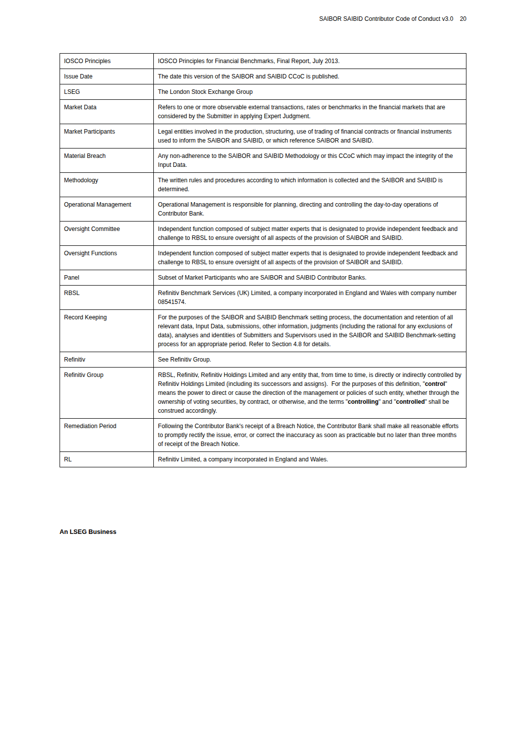SAIBOR SAIBID Contributor Code of Conduct v3.0 20
| IOSCO Principles | IOSCO Principles for Financial Benchmarks, Final Report, July 2013. |
| Issue Date | The date this version of the SAIBOR and SAIBID CCoC is published. |
| LSEG | The London Stock Exchange Group |
| Market Data | Refers to one or more observable external transactions, rates or benchmarks in the financial markets that are considered by the Submitter in applying Expert Judgment. |
| Market Participants | Legal entities involved in the production, structuring, use of trading of financial contracts or financial instruments used to inform the SAIBOR and SAIBID, or which reference SAIBOR and SAIBID. |
| Material Breach | Any non-adherence to the SAIBOR and SAIBID Methodology or this CCoC which may impact the integrity of the Input Data. |
| Methodology | The written rules and procedures according to which information is collected and the SAIBOR and SAIBID is determined. |
| Operational Management | Operational Management is responsible for planning, directing and controlling the day-to-day operations of Contributor Bank. |
| Oversight Committee | Independent function composed of subject matter experts that is designated to provide independent feedback and challenge to RBSL to ensure oversight of all aspects of the provision of SAIBOR and SAIBID. |
| Oversight Functions | Independent function composed of subject matter experts that is designated to provide independent feedback and challenge to RBSL to ensure oversight of all aspects of the provision of SAIBOR and SAIBID. |
| Panel | Subset of Market Participants who are SAIBOR and SAIBID Contributor Banks. |
| RBSL | Refinitiv Benchmark Services (UK) Limited, a company incorporated in England and Wales with company number 08541574. |
| Record Keeping | For the purposes of the SAIBOR and SAIBID Benchmark setting process, the documentation and retention of all relevant data, Input Data, submissions, other information, judgments (including the rational for any exclusions of data), analyses and identities of Submitters and Supervisors used in the SAIBOR and SAIBID Benchmark-setting process for an appropriate period. Refer to Section 4.8 for details. |
| Refinitiv | See Refinitiv Group. |
| Refinitiv Group | RBSL, Refinitiv, Refinitiv Holdings Limited and any entity that, from time to time, is directly or indirectly controlled by Refinitiv Holdings Limited (including its successors and assigns). For the purposes of this definition, " control " means the power to direct or cause the direction of the management or policies of such entity, whether through the ownership of voting securities, by contract, or otherwise, and the terms " controlling " and " controlled " shall be construed accordingly. |
| Remediation Period | Following the Contributor Bank's receipt of a Breach Notice, the Contributor Bank shall make all reasonable efforts to promptly rectify the issue, error, or correct the inaccuracy as soon as practicable but no later than three months of receipt of the Breach Notice. |
| RL | Refinitiv Limited, a company incorporated in England and Wales. |
An LSEG Business